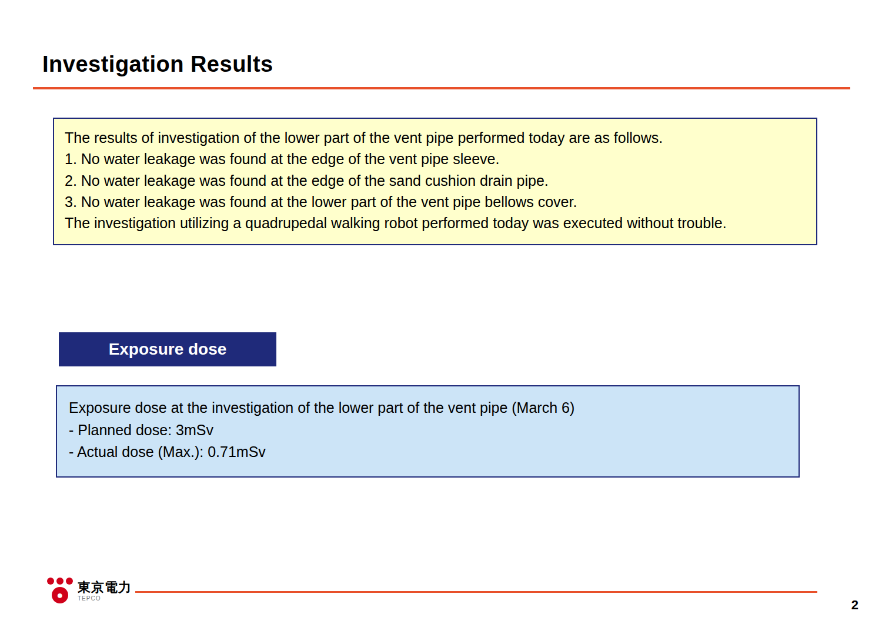Investigation Results
The results of investigation of the lower part of the vent pipe performed today are as follows.
1. No water leakage was found at the edge of the vent pipe sleeve.
2. No water leakage was found at the edge of the sand cushion drain pipe.
3. No water leakage was found at the lower part of the vent pipe bellows cover.
The investigation utilizing a quadrupedal walking robot performed today was executed without trouble.
Exposure dose
Exposure dose at the investigation of the lower part of the vent pipe (March 6)
- Planned dose: 3mSv
- Actual dose (Max.): 0.71mSv
●
東京電力
TEPCO
2